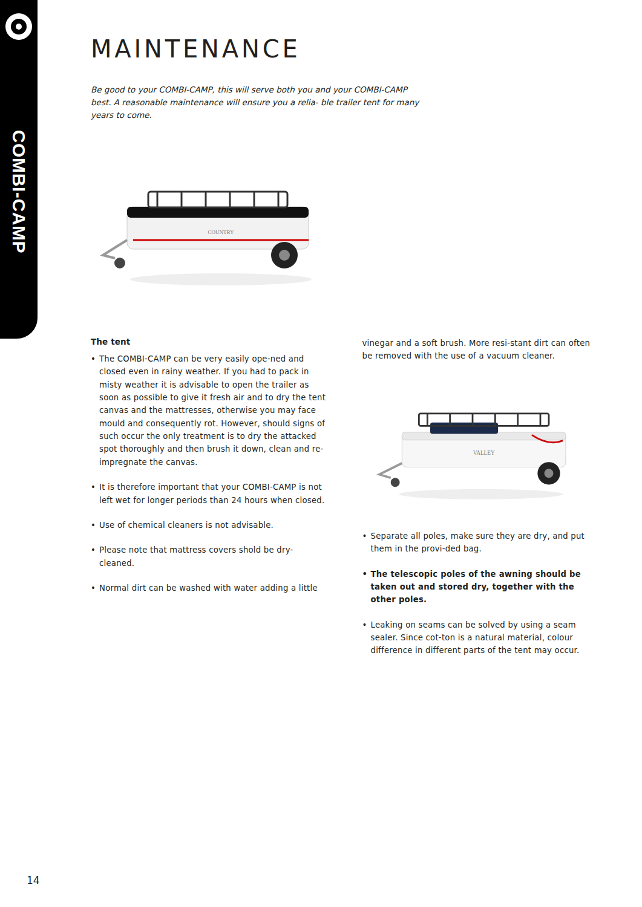COMBI-CAMP
MAINTENANCE
Be good to your COMBI-CAMP, this will serve both you and your COMBI-CAMP best. A reasonable maintenance will ensure you a relia- ble trailer tent for many years to come.
The tent
The COMBI-CAMP can be very easily ope-ned and closed even in rainy weather. If you had to pack in misty weather it is advisable to open the trailer as soon as possible to give it fresh air and to dry the tent canvas and the mattresses, otherwise you may face mould and consequently rot. However, should signs of such occur the only treatment is to dry the attacked spot thoroughly and then brush it down, clean and re-impregnate the canvas.
It is therefore important that your COMBI-CAMP is not left wet for longer periods than 24 hours when closed.
Use of chemical cleaners is not advisable.
Please note that mattress covers shold be dry-cleaned.
Normal dirt can be washed with water adding a little
vinegar and a soft brush. More resi-stant dirt can often be removed with the use of a vacuum cleaner.
Separate all poles, make sure they are dry, and put them in the provi-ded bag.
The telescopic poles of the awning should be taken out and stored dry, together with the other poles.
Leaking on seams can be solved by using a seam sealer. Since cot-ton is a natural material, colour difference in different parts of the tent may occur.
14